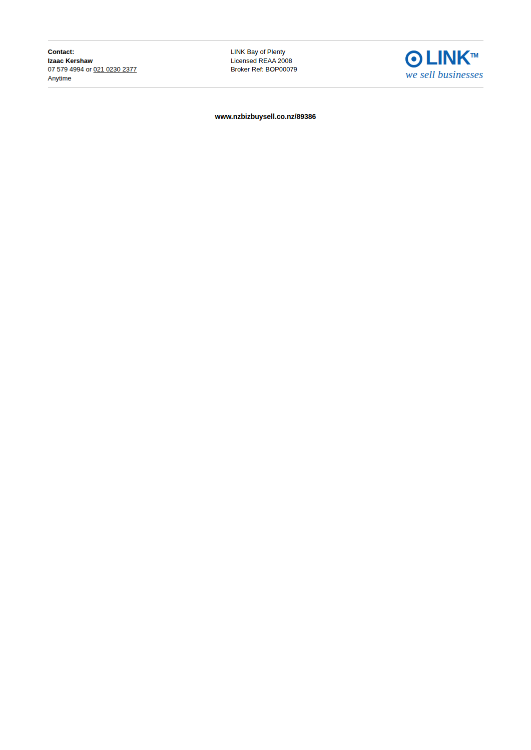Contact:
Izaac Kershaw
07 579 4994 or 021 0230 2377
Anytime
LINK Bay of Plenty
Licensed REAA 2008
Broker Ref: BOP00079
LINKTM
we sell businesses
www.nzbizbuysell.co.nz/89386